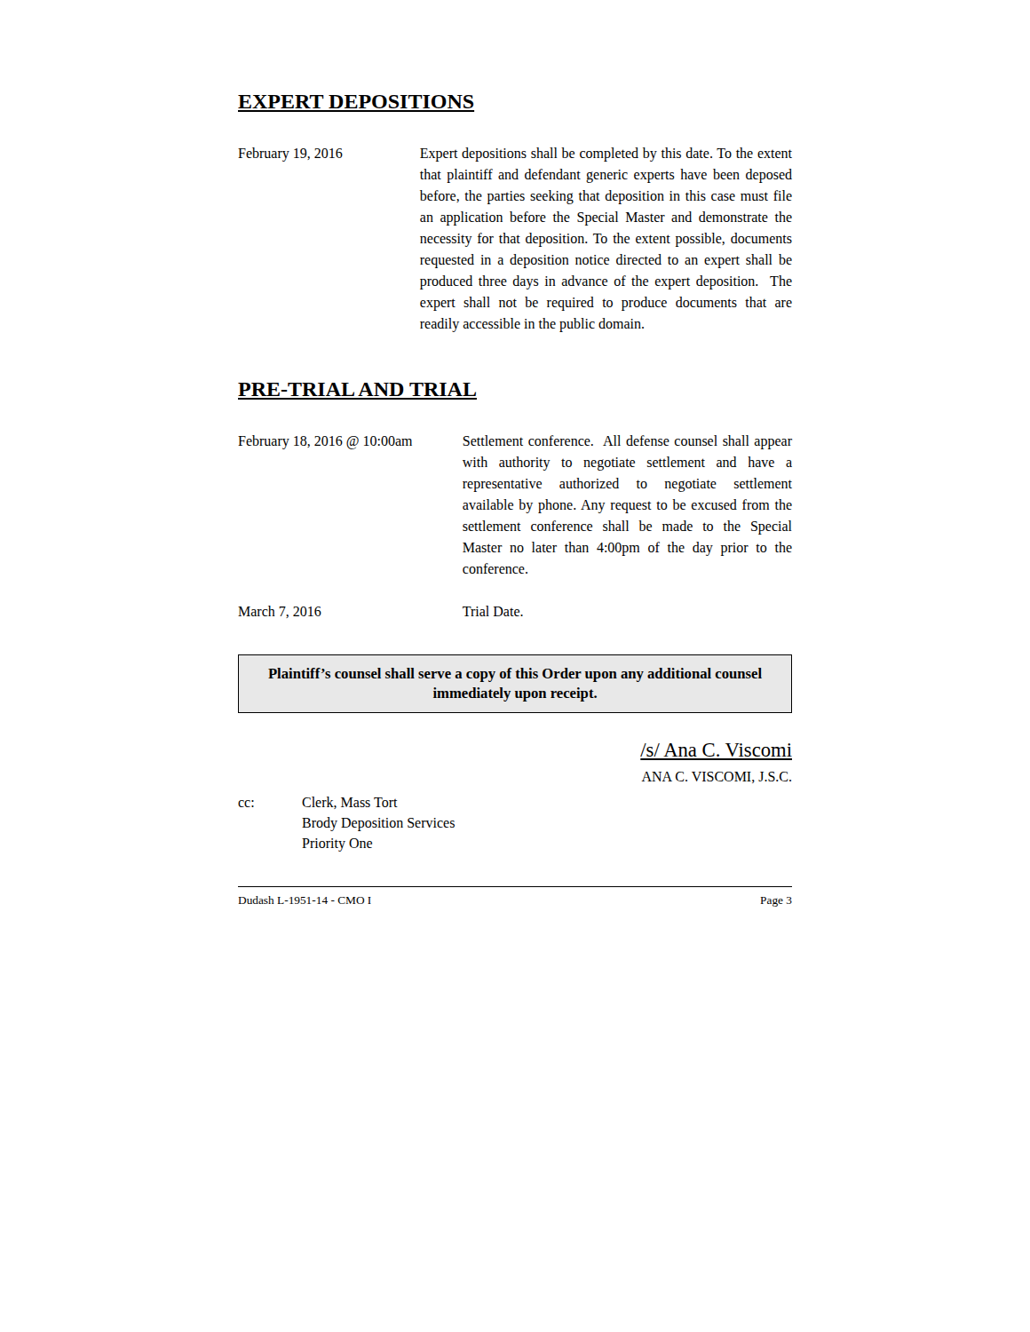EXPERT DEPOSITIONS
February 19, 2016
Expert depositions shall be completed by this date. To the extent that plaintiff and defendant generic experts have been deposed before, the parties seeking that deposition in this case must file an application before the Special Master and demonstrate the necessity for that deposition. To the extent possible, documents requested in a deposition notice directed to an expert shall be produced three days in advance of the expert deposition. The expert shall not be required to produce documents that are readily accessible in the public domain.
PRE-TRIAL AND TRIAL
February 18, 2016 @ 10:00am
Settlement conference. All defense counsel shall appear with authority to negotiate settlement and have a representative authorized to negotiate settlement available by phone. Any request to be excused from the settlement conference shall be made to the Special Master no later than 4:00pm of the day prior to the conference.
March 7, 2016
Trial Date.
Plaintiff’s counsel shall serve a copy of this Order upon any additional counsel immediately upon receipt.
/s/ Ana C. Viscomi ANA C. VISCOMI, J.S.C.
cc:
Clerk, Mass Tort
Brody Deposition Services
Priority One
Dudash L-1951-14 - CMO I Page 3